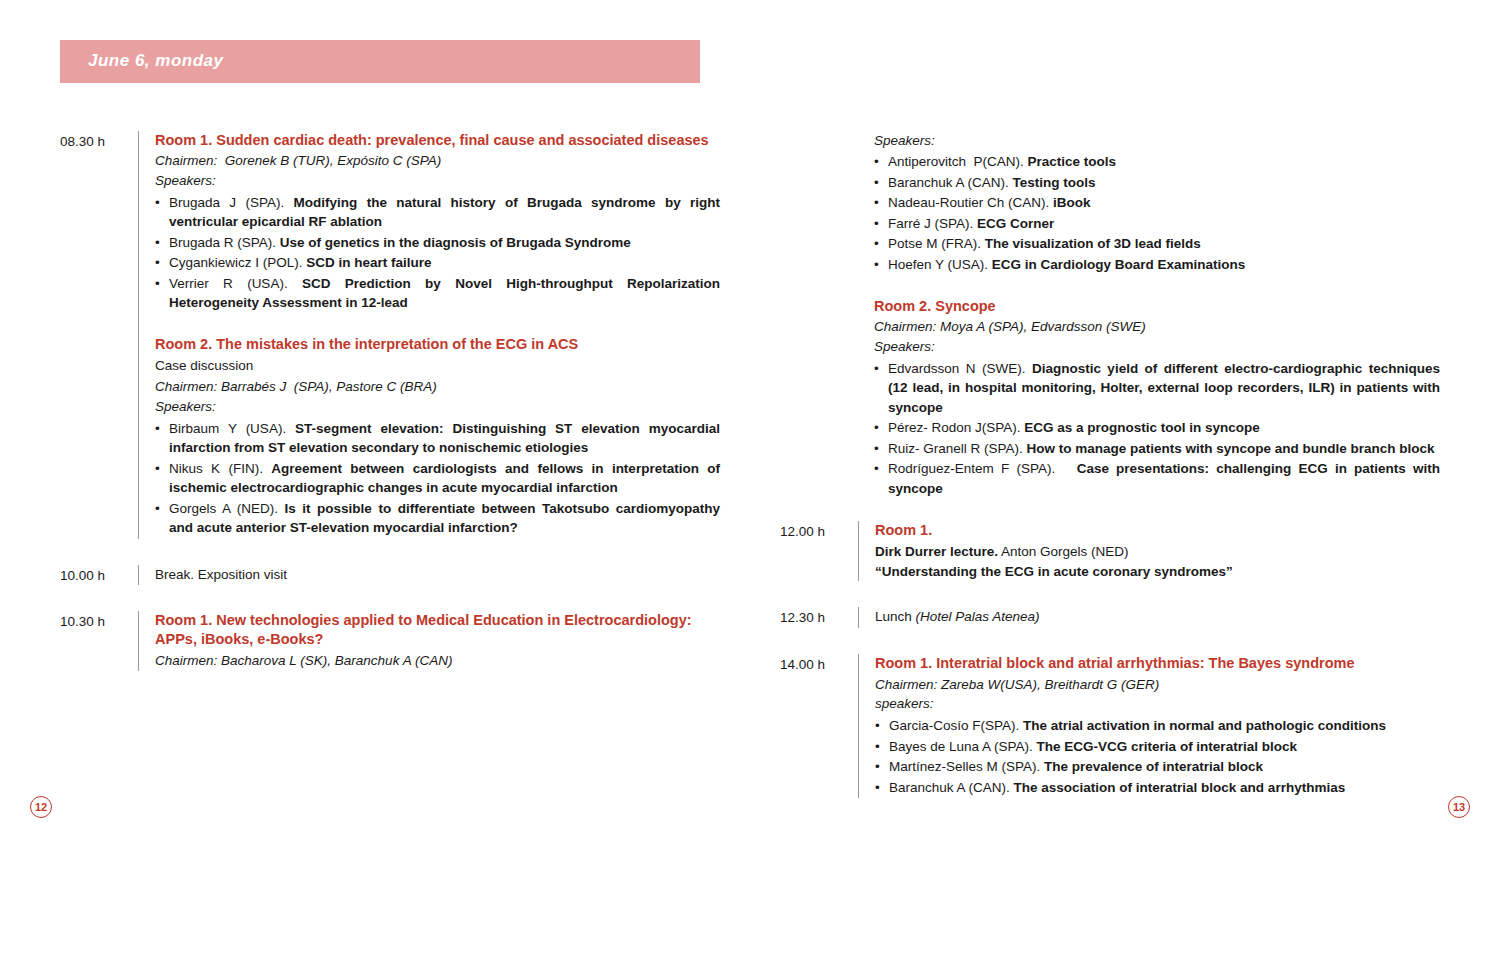June 6, monday
08.30 h
Room 1. Sudden cardiac death: prevalence, final cause and associated diseases
Chairmen: Gorenek B (TUR), Expósito C (SPA)
Speakers:
Brugada J (SPA). Modifying the natural history of Brugada syndrome by right ventricular epicardial RF ablation
Brugada R (SPA). Use of genetics in the diagnosis of Brugada Syndrome
Cygankiewicz I (POL). SCD in heart failure
Verrier R (USA). SCD Prediction by Novel High-throughput Repolarization Heterogeneity Assessment in 12-lead
Room 2. The mistakes in the interpretation of the ECG in ACS
Case discussion
Chairmen: Barrabés J (SPA), Pastore C (BRA)
Speakers:
Birbaum Y (USA). ST-segment elevation: Distinguishing ST elevation myocardial infarction from ST elevation secondary to nonischemic etiologies
Nikus K (FIN). Agreement between cardiologists and fellows in interpretation of ischemic electrocardiographic changes in acute myocardial infarction
Gorgels A (NED). Is it possible to differentiate between Takotsubo cardiomyopathy and acute anterior ST-elevation myocardial infarction?
10.00 h
Break. Exposition visit
10.30 h
Room 1. New technologies applied to Medical Education in Electrocardiology: APPs, iBooks, e-Books?
Chairmen: Bacharova L (SK), Baranchuk A (CAN)
12
Speakers:
Antiperovitch P(CAN). Practice tools
Baranchuk A (CAN). Testing tools
Nadeau-Routier Ch (CAN). iBook
Farré J (SPA). ECG Corner
Potse M (FRA). The visualization of 3D lead fields
Hoefen Y (USA). ECG in Cardiology Board Examinations
Room 2. Syncope
Chairmen: Moya A (SPA), Edvardsson (SWE)
Speakers:
Edvardsson N (SWE). Diagnostic yield of different electro-cardiographic techniques (12 lead, in hospital monitoring, Holter, external loop recorders, ILR) in patients with syncope
Pérez- Rodon J(SPA). ECG as a prognostic tool in syncope
Ruiz- Granell R (SPA). How to manage patients with syncope and bundle branch block
Rodríguez-Entem F (SPA). Case presentations: challenging ECG in patients with syncope
12.00 h
Room 1.
Dirk Durrer lecture. Anton Gorgels (NED)
“Understanding the ECG in acute coronary syndromes”
12.30 h
Lunch (Hotel Palas Atenea)
14.00 h
Room 1. Interatrial block and atrial arrhythmias: The Bayes syndrome
Chairmen: Zareba W(USA), Breithardt G (GER)
speakers:
Garcia-Cosío F(SPA). The atrial activation in normal and pathologic conditions
Bayes de Luna A (SPA). The ECG-VCG criteria of interatrial block
Martínez-Selles M (SPA). The prevalence of interatrial block
Baranchuk A (CAN). The association of interatrial block and arrhythmias
13